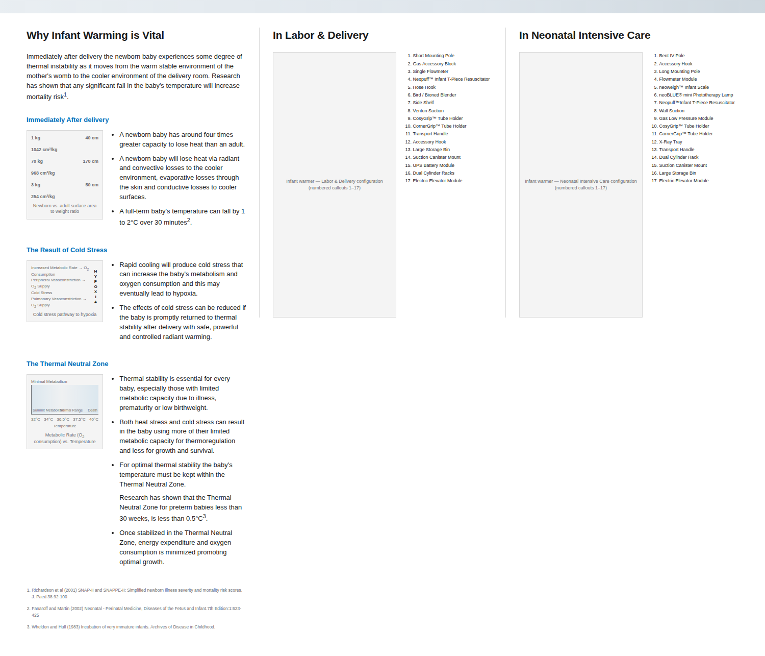Why Infant Warming is Vital
Immediately after delivery the newborn baby experiences some degree of thermal instability as it moves from the warm stable environment of the mother's womb to the cooler environment of the delivery room. Research has shown that any significant fall in the baby's temperature will increase mortality risk1.
Immediately After delivery
1 kg 40 cm
1042 cm²/kg
70 kg 170 cm
968 cm²/kg
3 kg 50 cm
254 cm²/kg
Newborn vs. adult surface area to weight ratio
A newborn baby has around four times greater capacity to lose heat than an adult.
A newborn baby will lose heat via radiant and convective losses to the cooler environment, evaporative losses through the skin and conductive losses to cooler surfaces.
A full-term baby's temperature can fall by 1 to 2°C over 30 minutes2.
The Result of Cold Stress
Increased Metabolic Rate → O2 Consumption
Peripheral Vasoconstriction → O2 Supply
Cold Stress
Pulmonary Vasoconstriction → O2 Supply
HYPOXIA
Cold stress pathway to hypoxia
Rapid cooling will produce cold stress that can increase the baby's metabolism and oxygen consumption and this may eventually lead to hypoxia.
The effects of cold stress can be reduced if the baby is promptly returned to thermal stability after delivery with safe, powerful and controlled radiant warming.
The Thermal Neutral Zone
Minimal Metabolism
Summit Metabolism Normal Range Death
32°C 34°C 36.5°C 37.5°C 40°C
Temperature
Metabolic Rate (O2 consumption) vs. Temperature
Thermal stability is essential for every baby, especially those with limited metabolic capacity due to illness, prematurity or low birthweight.
Both heat stress and cold stress can result in the baby using more of their limited metabolic capacity for thermoregulation and less for growth and survival.
For optimal thermal stability the baby's temperature must be kept within the Thermal Neutral Zone.
Research has shown that the Thermal Neutral Zone for preterm babies less than 30 weeks, is less than 0.5°C3.
Once stabilized in the Thermal Neutral Zone, energy expenditure and oxygen consumption is minimized promoting optimal growth.
Richardson et al (2001) SNAP-II and SNAPPE-II: Simplified newborn illness severity and mortality risk scores. J. Paed:38:92-100
Fanaroff and Martin (2002) Neonatal - Perinatal Medicine, Diseases of the Fetus and Infant.7th Edition:1:623-425
Wheldon and Hull (1983) Incubation of very immature infants. Archives of Disease in Childhood.
In Labor & Delivery
Infant warmer — Labor & Delivery configuration
(numbered callouts 1–17)
Short Mounting Pole
Gas Accessory Block
Single Flowmeter
Neopuff™ Infant T-Piece Resuscitator
Hose Hook
Bird / Bioned Blender
Side Shelf
Venturi Suction
CosyGrip™ Tube Holder
CornerGrip™ Tube Holder
Transport Handle
Accessory Hook
Large Storage Bin
Suction Canister Mount
UPS Battery Module
Dual Cylinder Racks
Electric Elevator Module
In Neonatal Intensive Care
Infant warmer — Neonatal Intensive Care configuration
(numbered callouts 1–17)
Bent IV Pole
Accessory Hook
Long Mounting Pole
Flowmeter Module
neoweigh™ Infant Scale
neoBLUE® mini Phototherapy Lamp
Neopuff™Infant T-Piece Resuscitator
Wall Suction
Gas Low Pressure Module
CosyGrip™ Tube Holder
CornerGrip™ Tube Holder
X-Ray Tray
Transport Handle
Dual Cylinder Rack
Suction Canister Mount
Large Storage Bin
Electric Elevator Module